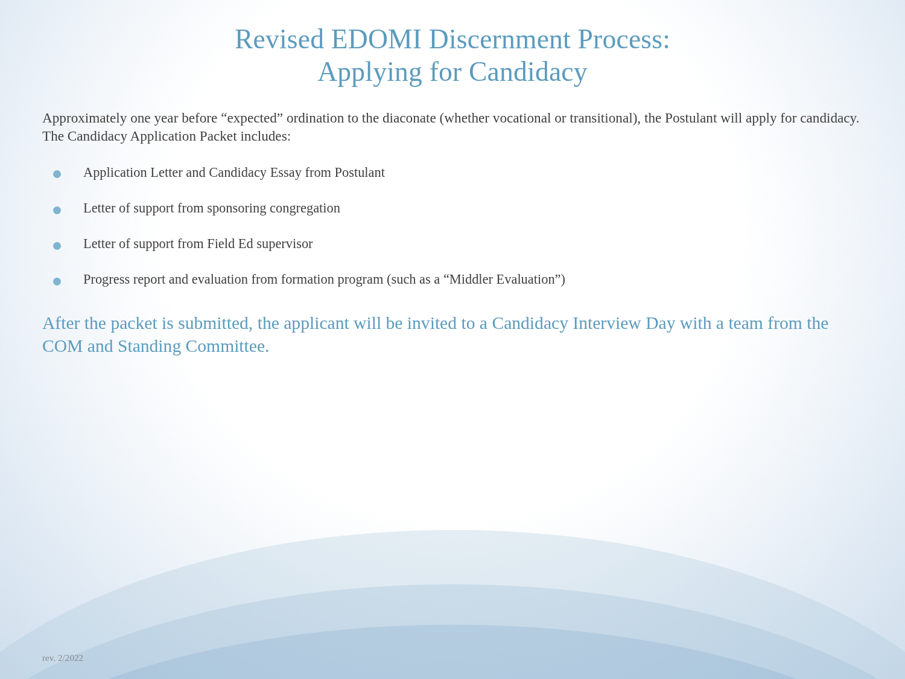Revised EDOMI Discernment Process:
Applying for Candidacy
Approximately one year before “expected” ordination to the diaconate (whether vocational or transitional), the Postulant will apply for candidacy. The Candidacy Application Packet includes:
Application Letter and Candidacy Essay from Postulant
Letter of support from sponsoring congregation
Letter of support from Field Ed supervisor
Progress report and evaluation from formation program (such as a “Middler Evaluation”)
After the packet is submitted, the applicant will be invited to a Candidacy Interview Day with a team from the COM and Standing Committee.
rev. 2/2022